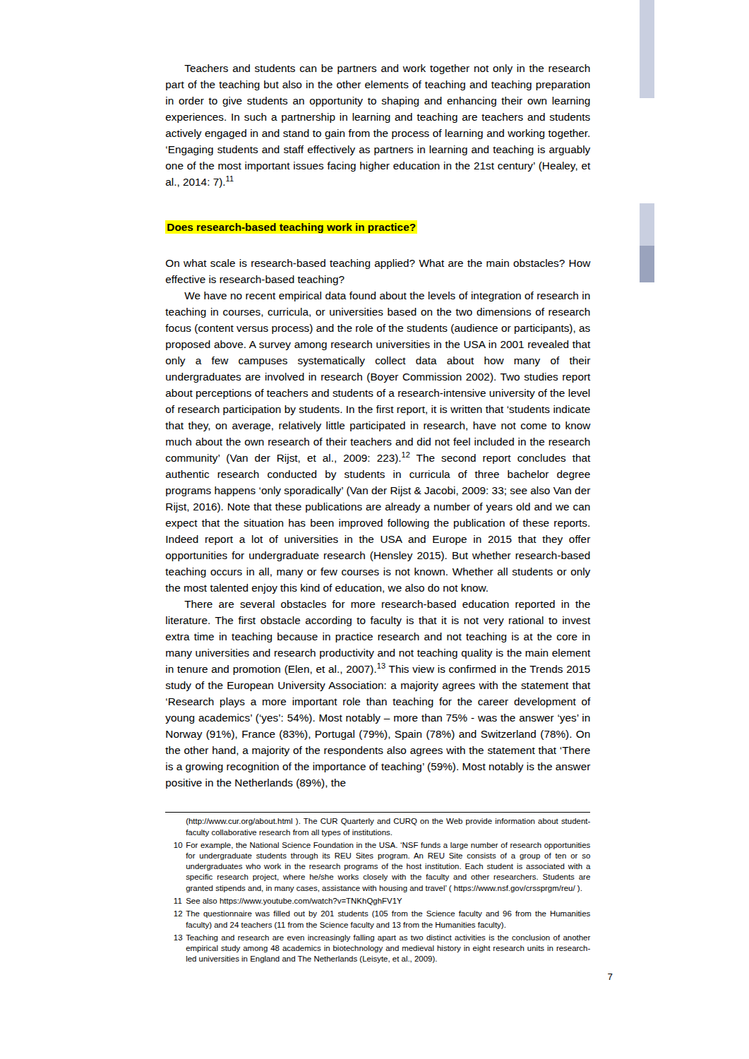Teachers and students can be partners and work together not only in the research part of the teaching but also in the other elements of teaching and teaching preparation in order to give students an opportunity to shaping and enhancing their own learning experiences. In such a partnership in learning and teaching are teachers and students actively engaged in and stand to gain from the process of learning and working together. ‘Engaging students and staff effectively as partners in learning and teaching is arguably one of the most important issues facing higher education in the 21st century’ (Healey, et al., 2014: 7).11
Does research-based teaching work in practice?
On what scale is research-based teaching applied? What are the main obstacles? How effective is research-based teaching?
We have no recent empirical data found about the levels of integration of research in teaching in courses, curricula, or universities based on the two dimensions of research focus (content versus process) and the role of the students (audience or participants), as proposed above. A survey among research universities in the USA in 2001 revealed that only a few campuses systematically collect data about how many of their undergraduates are involved in research (Boyer Commission 2002). Two studies report about perceptions of teachers and students of a research-intensive university of the level of research participation by students. In the first report, it is written that ‘students indicate that they, on average, relatively little participated in research, have not come to know much about the own research of their teachers and did not feel included in the research community’ (Van der Rijst, et al., 2009: 223).12 The second report concludes that authentic research conducted by students in curricula of three bachelor degree programs happens ‘only sporadically’ (Van der Rijst & Jacobi, 2009: 33; see also Van der Rijst, 2016). Note that these publications are already a number of years old and we can expect that the situation has been improved following the publication of these reports. Indeed report a lot of universities in the USA and Europe in 2015 that they offer opportunities for undergraduate research (Hensley 2015). But whether research-based teaching occurs in all, many or few courses is not known. Whether all students or only the most talented enjoy this kind of education, we also do not know.
There are several obstacles for more research-based education reported in the literature. The first obstacle according to faculty is that it is not very rational to invest extra time in teaching because in practice research and not teaching is at the core in many universities and research productivity and not teaching quality is the main element in tenure and promotion (Elen, et al., 2007).13 This view is confirmed in the Trends 2015 study of the European University Association: a majority agrees with the statement that ‘Research plays a more important role than teaching for the career development of young academics’ (‘yes’: 54%). Most notably – more than 75% - was the answer ‘yes’ in Norway (91%), France (83%), Portugal (79%), Spain (78%) and Switzerland (78%). On the other hand, a majority of the respondents also agrees with the statement that ‘There is a growing recognition of the importance of teaching’ (59%). Most notably is the answer positive in the Netherlands (89%), the
(http://www.cur.org/about.html ). The CUR Quarterly and CURQ on the Web provide information about student-faculty collaborative research from all types of institutions.
10
For example, the National Science Foundation in the USA. ‘NSF funds a large number of research opportunities for undergraduate students through its REU Sites program. An REU Site consists of a group of ten or so undergraduates who work in the research programs of the host institution. Each student is associated with a specific research project, where he/she works closely with the faculty and other researchers. Students are granted stipends and, in many cases, assistance with housing and travel’ ( https://www.nsf.gov/crssprgm/reu/ ).
11
See also https://www.youtube.com/watch?v=TNKhQghFV1Y
12
The questionnaire was filled out by 201 students (105 from the Science faculty and 96 from the Humanities faculty) and 24 teachers (11 from the Science faculty and 13 from the Humanities faculty).
13
Teaching and research are even increasingly falling apart as two distinct activities is the conclusion of another empirical study among 48 academics in biotechnology and medieval history in eight research units in research-led universities in England and The Netherlands (Leisyte, et al., 2009).
7